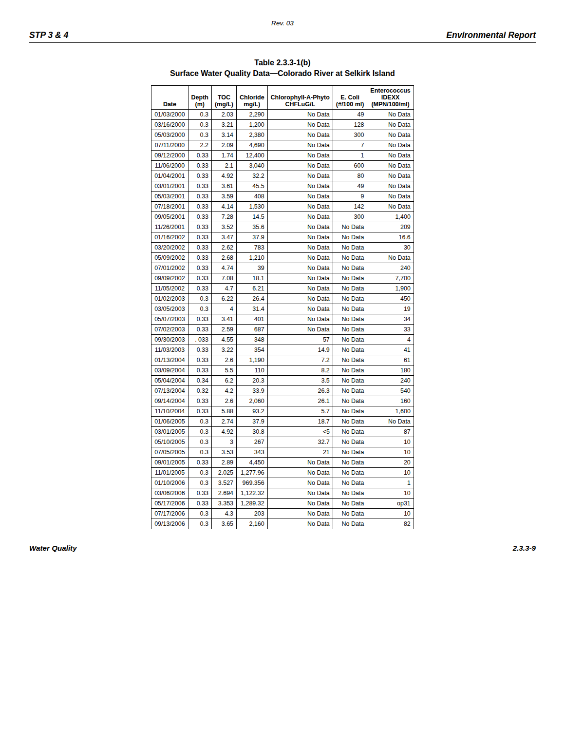Rev. 03
STP 3 & 4
Environmental Report
Table 2.3.3-1(b)
Surface Water Quality Data—Colorado River at Selkirk Island
| Date | Depth (m) | TOC (mg/L) | Chloride mg/L) | Chlorophyll-A-Phyto CHFLuG/L | E. Coli (#/100 ml) | Enterococcus IDEXX (MPN/100/ml) |
| --- | --- | --- | --- | --- | --- | --- |
| 01/03/2000 | 0.3 | 2.03 | 2,290 | No Data | 49 | No Data |
| 03/16/2000 | 0.3 | 3.21 | 1,200 | No Data | 128 | No Data |
| 05/03/2000 | 0.3 | 3.14 | 2,380 | No Data | 300 | No Data |
| 07/11/2000 | 2.2 | 2.09 | 4,690 | No Data | 7 | No Data |
| 09/12/2000 | 0.33 | 1.74 | 12,400 | No Data | 1 | No Data |
| 11/06/2000 | 0.33 | 2.1 | 3,040 | No Data | 600 | No Data |
| 01/04/2001 | 0.33 | 4.92 | 32.2 | No Data | 80 | No Data |
| 03/01/2001 | 0.33 | 3.61 | 45.5 | No Data | 49 | No Data |
| 05/03/2001 | 0.33 | 3.59 | 408 | No Data | 9 | No Data |
| 07/18/2001 | 0.33 | 4.14 | 1,530 | No Data | 142 | No Data |
| 09/05/2001 | 0.33 | 7.28 | 14.5 | No Data | 300 | 1,400 |
| 11/26/2001 | 0.33 | 3.52 | 35.6 | No Data | No Data | 209 |
| 01/16/2002 | 0.33 | 3.47 | 37.9 | No Data | No Data | 16.6 |
| 03/20/2002 | 0.33 | 2.62 | 783 | No Data | No Data | 30 |
| 05/09/2002 | 0.33 | 2.68 | 1,210 | No Data | No Data | No Data |
| 07/01/2002 | 0.33 | 4.74 | 39 | No Data | No Data | 240 |
| 09/09/2002 | 0.33 | 7.08 | 18.1 | No Data | No Data | 7,700 |
| 11/05/2002 | 0.33 | 4.7 | 6.21 | No Data | No Data | 1,900 |
| 01/02/2003 | 0.3 | 6.22 | 26.4 | No Data | No Data | 450 |
| 03/05/2003 | 0.3 | 4 | 31.4 | No Data | No Data | 19 |
| 05/07/2003 | 0.33 | 3.41 | 401 | No Data | No Data | 34 |
| 07/02/2003 | 0.33 | 2.59 | 687 | No Data | No Data | 33 |
| 09/30/2003 | . 033 | 4.55 | 348 | 57 | No Data | 4 |
| 11/03/2003 | 0.33 | 3.22 | 354 | 14.9 | No Data | 41 |
| 01/13/2004 | 0.33 | 2.6 | 1,190 | 7.2 | No Data | 61 |
| 03/09/2004 | 0.33 | 5.5 | 110 | 8.2 | No Data | 180 |
| 05/04/2004 | 0.34 | 6.2 | 20.3 | 3.5 | No Data | 240 |
| 07/13/2004 | 0.32 | 4.2 | 33.9 | 26.3 | No Data | 540 |
| 09/14/2004 | 0.33 | 2.6 | 2,060 | 26.1 | No Data | 160 |
| 11/10/2004 | 0.33 | 5.88 | 93.2 | 5.7 | No Data | 1,600 |
| 01/06/2005 | 0.3 | 2.74 | 37.9 | 18.7 | No Data | No Data |
| 03/01/2005 | 0.3 | 4.92 | 30.8 | <5 | No Data | 87 |
| 05/10/2005 | 0.3 | 3 | 267 | 32.7 | No Data | 10 |
| 07/05/2005 | 0.3 | 3.53 | 343 | 21 | No Data | 10 |
| 09/01/2005 | 0.33 | 2.89 | 4,450 | No Data | No Data | 20 |
| 11/01/2005 | 0.3 | 2.025 | 1,277.96 | No Data | No Data | 10 |
| 01/10/2006 | 0.3 | 3.527 | 969.356 | No Data | No Data | 1 |
| 03/06/2006 | 0.33 | 2.694 | 1,122.32 | No Data | No Data | 10 |
| 05/17/2006 | 0.33 | 3.353 | 1,289.32 | No Data | No Data | op31 |
| 07/17/2006 | 0.3 | 4.3 | 203 | No Data | No Data | 10 |
| 09/13/2006 | 0.3 | 3.65 | 2,160 | No Data | No Data | 82 |
Water Quality
2.3.3-9